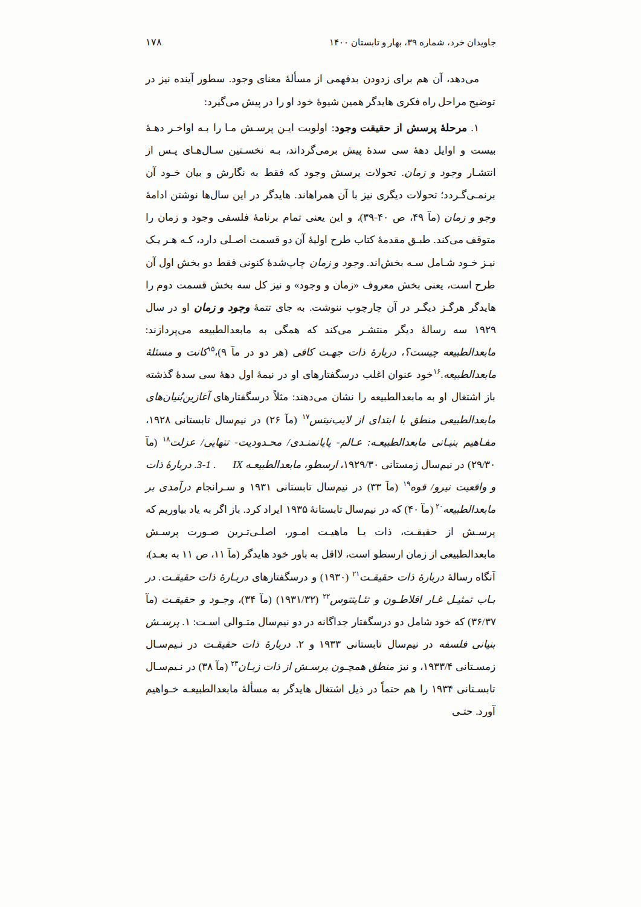جاویدان خرد، شماره ۳۹، بهار و تابستان ۱۴۰۰ ۱۷۸
می‌دهد، آن هم برای زدودن بدفهمی از مسألۀ معنای وجود. سطور آینده نیز در توضیح مراحل راه فکری هایدگر همین شیوۀ خود او را در پیش می‌گیرد:
۱. مرحلۀ پرسش از حقیقت وجود: اولویت ایـن پرسـش مـا را بـه اواخـر دهـۀ بیست و اوایل دهۀ سی سدۀ پیش برمی‌گرداند، بـه نخسـتین سـال‌هـای پـس از انتشـار وجود و زمان. تحولات پرسش وجود که فقط به نگارش و بیان خـود آن برنمـی‌گـردد؛ تحولات دیگری نیز با آن همراهاند. هایدگر در این سال‌ها نوشتن ادامۀ وجو و زمان (مآ ۴۹، ص ۴۰-۳۹)، و این یعنی تمام برنامۀ فلسفی وجود و زمان را متوقف می‌کند. طبـق مقدمۀ کتاب طرح اولیۀ آن دو قسمت اصـلی دارد، کـه هـر یـک نیـز خـود شـامل سـه بخش‌اند. وجود و زمان چاپ‌شدۀ کنونی فقط دو بخش اول آن طرح است، یعنی بخش معروف «زمان و وجود» و نیز کل سه بخش قسمت دوم را هایدگر هرگـز دیگـر در آن چارچوب ننوشت. به جای تتمۀ وجود و زمان او در سال ۱۹۲۹ سه رسالۀ دیگر منتشـر می‌کند که همگی به مابعدالطبیعه می‌پردازند: مابعدالطبیعه چیست؟، دربارۀ ذات جهـت کافی (هر دو در مآ ۹)،۱۵کانت و مسئلۀ مابعدالطبیعه.۱۶خود عنوان اغلب درسگفتارهای او در نیمۀ اول دهۀ سی سدۀ گذشته باز اشتغال او به مابعدالطبیعه را نشان می‌دهند: مثلاً درسگفتارهای آغازین‌بُنیان‌های مابعدالطبیعی منطق با ابتدای از لایب‌نیتس۱۷ (مآ ۲۶) در نیم‌سال تابستانی ۱۹۲۸، مفـاهیم بنیـانی مابعدالطبیعـه: عـالم- پایانمنـدی/ محـدودیت- تنهایی/ عزلت۱۸ (مآ ۲۹/۳۰) در نیم‌سال زمستانی ۱۹۲۹/۳۰، ارسطو، مابعدالطبیعـه IX. 1-3. دربارۀ ذات و واقعیت نیرو/ قوه۱۹ (مآ ۳۳) در نیم‌سال تابستانی ۱۹۳۱ و سـرانجام درآمدی بر مابعدالطبیعه۲۰ (مآ ۴۰) که در نیم‌سال تابستانۀ ۱۹۳۵ ایراد کرد. باز اگر به یاد بیاوریم که پرسـش از حقیقـت، ذات یـا ماهیـت امـور، اصلـی‌تـرین صـورت پرسـش مابعدالطبیعی از زمان ارسطو است، لااقل به باور خود هایدگر (مآ ۱۱، ص ۱۱ به بعـد)، آنگاه رسالۀ دربارۀ ذات حقیقـت۲۱ (۱۹۳۰) و درسگفتارهای دربـارۀ ذات حقیقـت. در بـاب تمثیـل غـار افلاطـون و تئـایتتوس۲۲ (۱۹۳۱/۳۲) (مآ ۳۴)، وجـود و حقیقـت (مآ ۳۶/۳۷) که خود شامل دو درسگفتار جداگانه در دو نیم‌سال متـوالی اسـت: ۱. پرسـش بنیانی فلسفه در نیم‌سال تابستانی ۱۹۳۳ و ۲. دربارۀ ذات حقیقـت در نـیم‌سـال زمسـتانی ۱۹۳۳/۴، و نیز منطق همچـون پرسـش از ذات زبـان۲۳ (مآ ۳۸) در نـیم‌سـال تابسـتانی ۱۹۳۴ را هم حتماً در ذیل اشتغال هایدگر به مسألۀ مابعدالطبیعـه خـواهیم آورد. حتـی